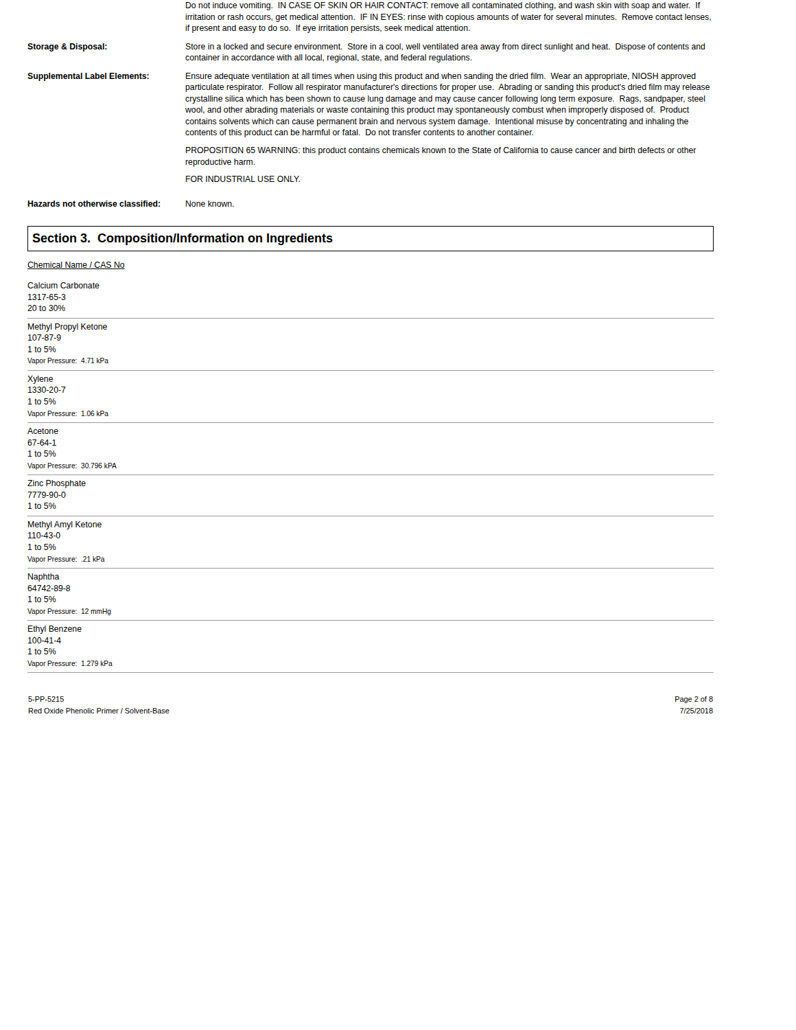| | Do not induce vomiting. IN CASE OF SKIN OR HAIR CONTACT: remove all contaminated clothing, and wash skin with soap and water. If irritation or rash occurs, get medical attention. IF IN EYES: rinse with copious amounts of water for several minutes. Remove contact lenses, if present and easy to do so. If eye irritation persists, seek medical attention. |
| Storage & Disposal: | Store in a locked and secure environment. Store in a cool, well ventilated area away from direct sunlight and heat. Dispose of contents and container in accordance with all local, regional, state, and federal regulations. |
| Supplemental Label Elements: | Ensure adequate ventilation at all times when using this product and when sanding the dried film. Wear an appropriate, NIOSH approved particulate respirator. Follow all respirator manufacturer's directions for proper use. Abrading or sanding this product's dried film may release crystalline silica which has been shown to cause lung damage and may cause cancer following long term exposure. Rags, sandpaper, steel wool, and other abrading materials or waste containing this product may spontaneously combust when improperly disposed of. Product contains solvents which can cause permanent brain and nervous system damage. Intentional misuse by concentrating and inhaling the contents of this product can be harmful or fatal. Do not transfer contents to another container. PROPOSITION 65 WARNING: this product contains chemicals known to the State of California to cause cancer and birth defects or other reproductive harm. FOR INDUSTRIAL USE ONLY. |
| Hazards not otherwise classified: | None known. |
Section 3. Composition/Information on Ingredients
Chemical Name / CAS No
Calcium Carbonate
1317-65-3
20 to 30%
Methyl Propyl Ketone
107-87-9
1 to 5%
Vapor Pressure: 4.71 kPa
Xylene
1330-20-7
1 to 5%
Vapor Pressure: 1.06 kPa
Acetone
67-64-1
1 to 5%
Vapor Pressure: 30.796 kPA
Zinc Phosphate
7779-90-0
1 to 5%
Methyl Amyl Ketone
110-43-0
1 to 5%
Vapor Pressure: .21 kPa
Naphtha
64742-89-8
1 to 5%
Vapor Pressure: 12 mmHg
Ethyl Benzene
100-41-4
1 to 5%
Vapor Pressure: 1.279 kPa
| 5-PP-5215 | Page 2 of 8 |
| Red Oxide Phenolic Primer / Solvent-Base | 7/25/2018 |